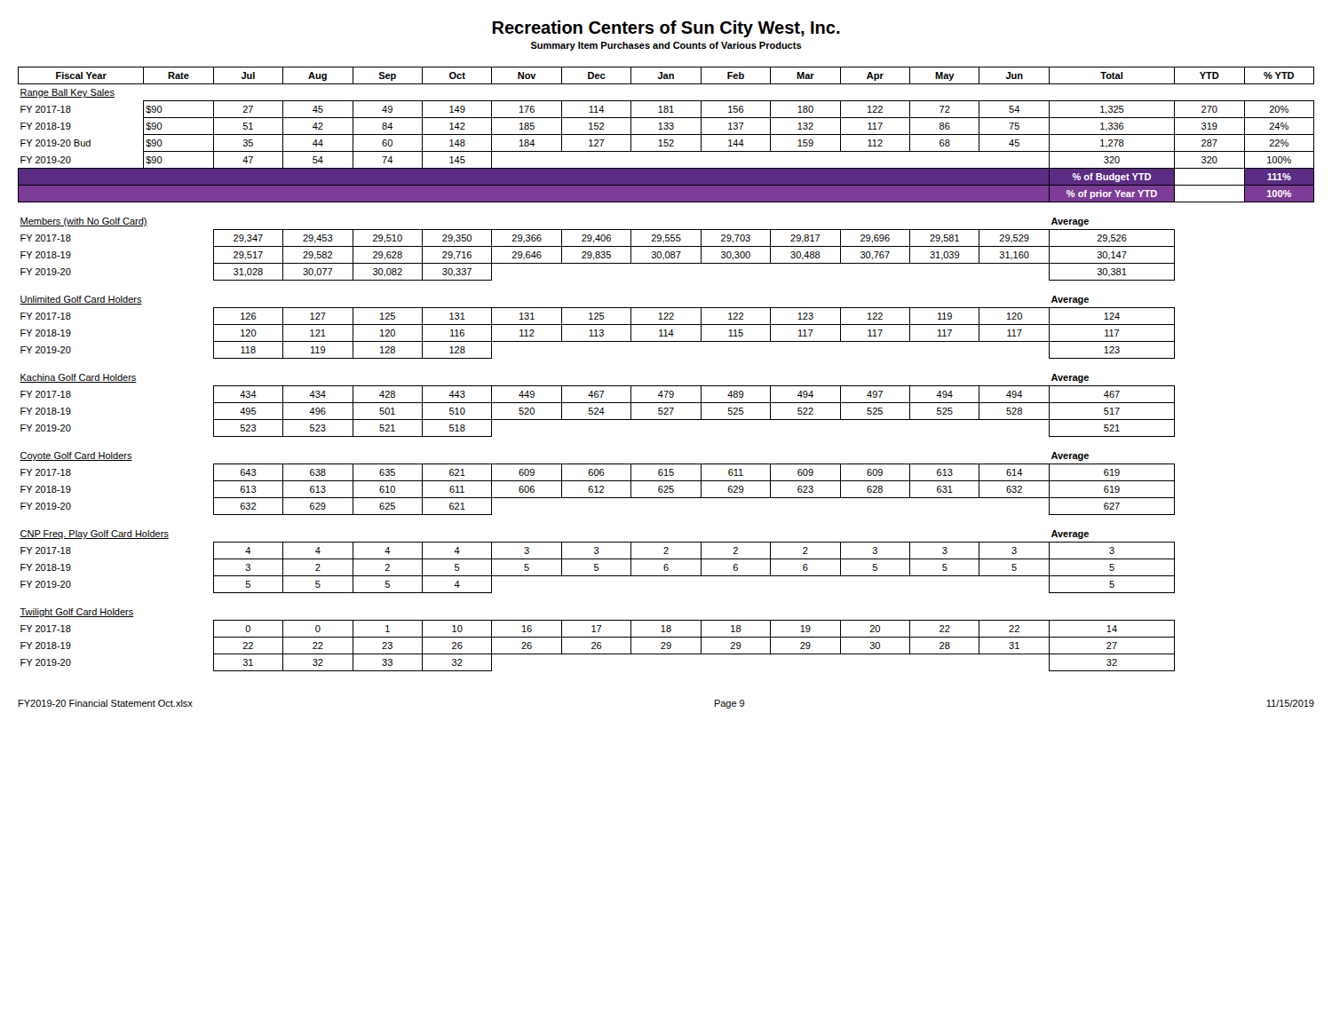Recreation Centers of Sun City West, Inc.
Summary Item Purchases and Counts of Various Products
| Fiscal Year | Rate | Jul | Aug | Sep | Oct | Nov | Dec | Jan | Feb | Mar | Apr | May | Jun | Total | YTD | % YTD |
| --- | --- | --- | --- | --- | --- | --- | --- | --- | --- | --- | --- | --- | --- | --- | --- | --- |
| Range Ball Key Sales |
| FY 2017-18 | $ 90 | 27 | 45 | 49 | 149 | 176 | 114 | 181 | 156 | 180 | 122 | 72 | 54 | 1,325 | 270 | 20% |
| FY 2018-19 | $ 90 | 51 | 42 | 84 | 142 | 185 | 152 | 133 | 137 | 132 | 117 | 86 | 75 | 1,336 | 319 | 24% |
| FY 2019-20 Bud | $ 90 | 35 | 44 | 60 | 148 | 184 | 127 | 152 | 144 | 159 | 112 | 68 | 45 | 1,278 | 287 | 22% |
| FY 2019-20 | $ 90 | 47 | 54 | 74 | 145 | | | | | | | | | 320 | 320 | 100% |
| | % of Budget YTD | | 111% |
| | % of prior Year YTD | | 100% |
| Members (with No Golf Card) | Average | | |
| FY 2017-18 | | 29,347 | 29,453 | 29,510 | 29,350 | 29,366 | 29,406 | 29,555 | 29,703 | 29,817 | 29,696 | 29,581 | 29,529 | 29,526 | | |
| FY 2018-19 | | 29,517 | 29,582 | 29,628 | 29,716 | 29,646 | 29,835 | 30,087 | 30,300 | 30,488 | 30,767 | 31,039 | 31,160 | 30,147 | | |
| FY 2019-20 | | 31,028 | 30,077 | 30,082 | 30,337 | | | | | | | | | 30,381 | | |
| Unlimited Golf Card Holders | Average | | |
| FY 2017-18 | | 126 | 127 | 125 | 131 | 131 | 125 | 122 | 122 | 123 | 122 | 119 | 120 | 124 | | |
| FY 2018-19 | | 120 | 121 | 120 | 116 | 112 | 113 | 114 | 115 | 117 | 117 | 117 | 117 | 117 | | |
| FY 2019-20 | | 118 | 119 | 128 | 128 | | | | | | | | | 123 | | |
| Kachina Golf Card Holders | Average | | |
| FY 2017-18 | | 434 | 434 | 428 | 443 | 449 | 467 | 479 | 489 | 494 | 497 | 494 | 494 | 467 | | |
| FY 2018-19 | | 495 | 496 | 501 | 510 | 520 | 524 | 527 | 525 | 522 | 525 | 525 | 528 | 517 | | |
| FY 2019-20 | | 523 | 523 | 521 | 518 | | | | | | | | | 521 | | |
| Coyote Golf Card Holders | Average | | |
| FY 2017-18 | | 643 | 638 | 635 | 621 | 609 | 606 | 615 | 611 | 609 | 609 | 613 | 614 | 619 | | |
| FY 2018-19 | | 613 | 613 | 610 | 611 | 606 | 612 | 625 | 629 | 623 | 628 | 631 | 632 | 619 | | |
| FY 2019-20 | | 632 | 629 | 625 | 621 | | | | | | | | | 627 | | |
| CNP Freq. Play Golf Card Holders | Average | | |
| FY 2017-18 | | 4 | 4 | 4 | 4 | 3 | 3 | 2 | 2 | 2 | 3 | 3 | 3 | 3 | | |
| FY 2018-19 | | 3 | 2 | 2 | 5 | 5 | 5 | 6 | 6 | 6 | 5 | 5 | 5 | 5 | | |
| FY 2019-20 | | 5 | 5 | 5 | 4 | | | | | | | | | 5 | | |
| Twilight Golf Card Holders |
| FY 2017-18 | | 0 | 0 | 1 | 10 | 16 | 17 | 18 | 18 | 19 | 20 | 22 | 22 | 14 | | |
| FY 2018-19 | | 22 | 22 | 23 | 26 | 26 | 26 | 29 | 29 | 29 | 30 | 28 | 31 | 27 | | |
| FY 2019-20 | | 31 | 32 | 33 | 32 | | | | | | | | | 32 | | |
FY2019-20 Financial Statement Oct.xlsx Page 9 11/15/2019